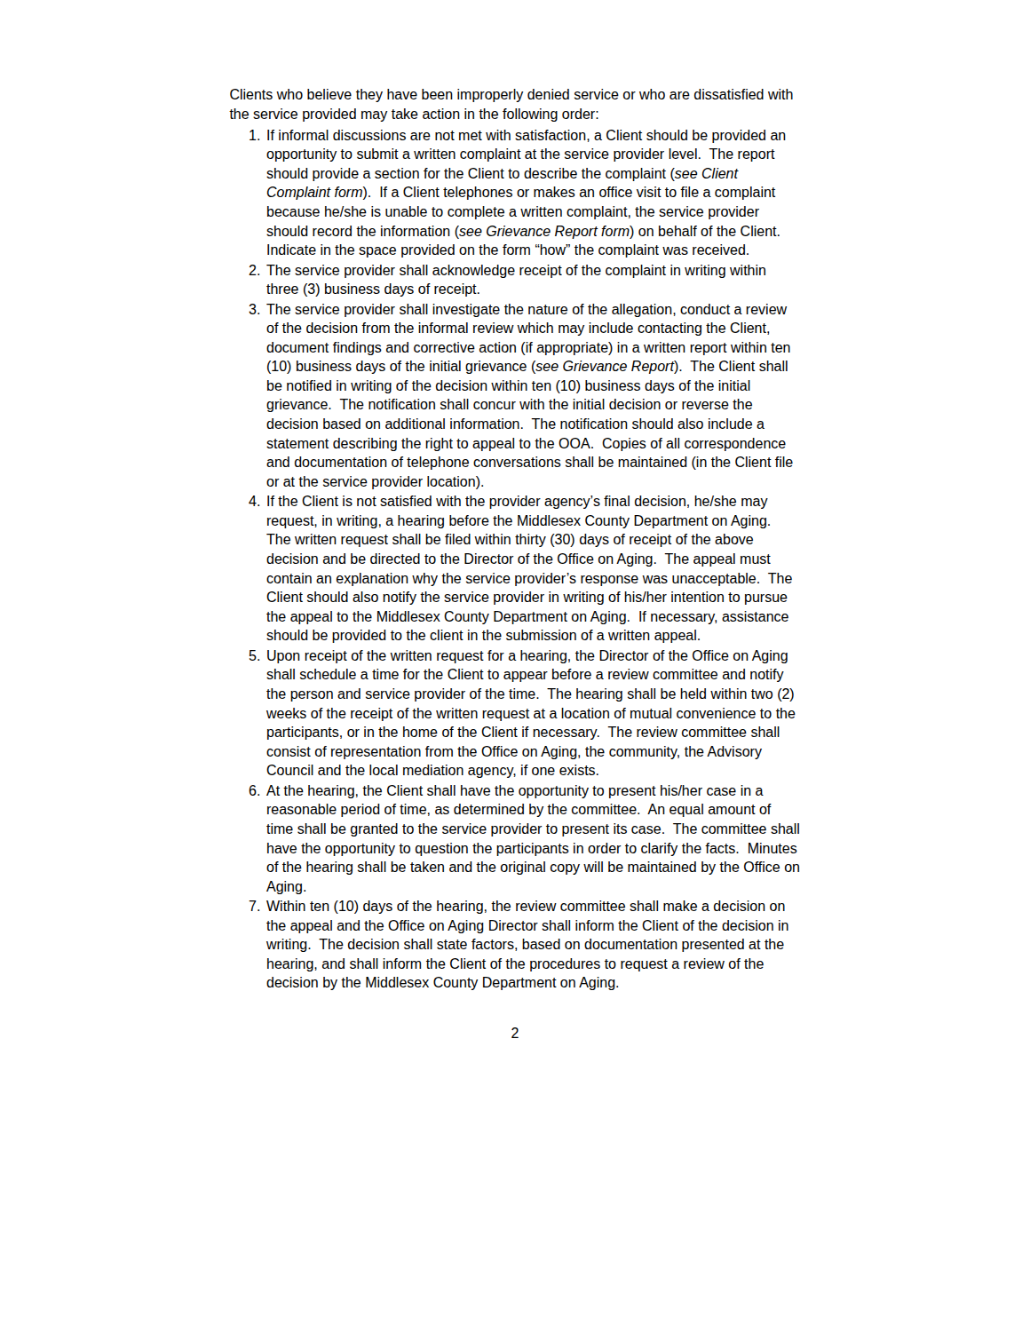Clients who believe they have been improperly denied service or who are dissatisfied with the service provided may take action in the following order:
If informal discussions are not met with satisfaction, a Client should be provided an opportunity to submit a written complaint at the service provider level. The report should provide a section for the Client to describe the complaint (see Client Complaint form). If a Client telephones or makes an office visit to file a complaint because he/she is unable to complete a written complaint, the service provider should record the information (see Grievance Report form) on behalf of the Client. Indicate in the space provided on the form “how” the complaint was received.
The service provider shall acknowledge receipt of the complaint in writing within three (3) business days of receipt.
The service provider shall investigate the nature of the allegation, conduct a review of the decision from the informal review which may include contacting the Client, document findings and corrective action (if appropriate) in a written report within ten (10) business days of the initial grievance (see Grievance Report). The Client shall be notified in writing of the decision within ten (10) business days of the initial grievance. The notification shall concur with the initial decision or reverse the decision based on additional information. The notification should also include a statement describing the right to appeal to the OOA. Copies of all correspondence and documentation of telephone conversations shall be maintained (in the Client file or at the service provider location).
If the Client is not satisfied with the provider agency’s final decision, he/she may request, in writing, a hearing before the Middlesex County Department on Aging. The written request shall be filed within thirty (30) days of receipt of the above decision and be directed to the Director of the Office on Aging. The appeal must contain an explanation why the service provider’s response was unacceptable. The Client should also notify the service provider in writing of his/her intention to pursue the appeal to the Middlesex County Department on Aging. If necessary, assistance should be provided to the client in the submission of a written appeal.
Upon receipt of the written request for a hearing, the Director of the Office on Aging shall schedule a time for the Client to appear before a review committee and notify the person and service provider of the time. The hearing shall be held within two (2) weeks of the receipt of the written request at a location of mutual convenience to the participants, or in the home of the Client if necessary. The review committee shall consist of representation from the Office on Aging, the community, the Advisory Council and the local mediation agency, if one exists.
At the hearing, the Client shall have the opportunity to present his/her case in a reasonable period of time, as determined by the committee. An equal amount of time shall be granted to the service provider to present its case. The committee shall have the opportunity to question the participants in order to clarify the facts. Minutes of the hearing shall be taken and the original copy will be maintained by the Office on Aging.
Within ten (10) days of the hearing, the review committee shall make a decision on the appeal and the Office on Aging Director shall inform the Client of the decision in writing. The decision shall state factors, based on documentation presented at the hearing, and shall inform the Client of the procedures to request a review of the decision by the Middlesex County Department on Aging.
2